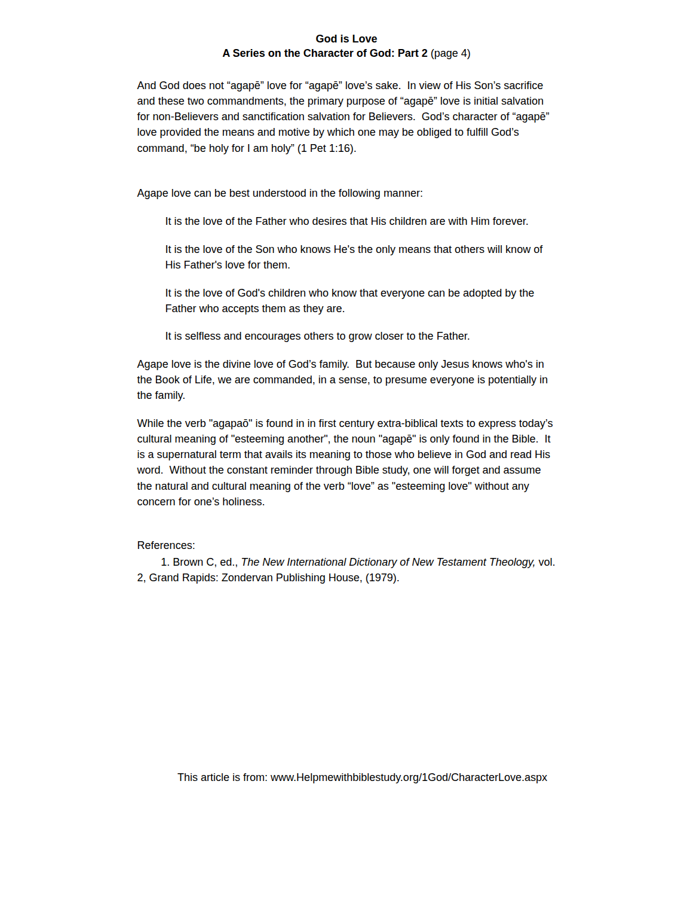God is Love A Series on the Character of God: Part 2 (page 4)
And God does not “agapē” love for “agapē” love’s sake. In view of His Son’s sacrifice and these two commandments, the primary purpose of “agapē” love is initial salvation for non-Believers and sanctification salvation for Believers. God’s character of “agapē” love provided the means and motive by which one may be obliged to fulfill God’s command, “be holy for I am holy” (1 Pet 1:16).
Agape love can be best understood in the following manner:
It is the love of the Father who desires that His children are with Him forever.
It is the love of the Son who knows He's the only means that others will know of His Father's love for them.
It is the love of God's children who know that everyone can be adopted by the Father who accepts them as they are.
It is selfless and encourages others to grow closer to the Father.
Agape love is the divine love of God’s family. But because only Jesus knows who's in the Book of Life, we are commanded, in a sense, to presume everyone is potentially in the family.
While the verb "agapaō" is found in in first century extra-biblical texts to express today’s cultural meaning of "esteeming another", the noun "agapē" is only found in the Bible. It is a supernatural term that avails its meaning to those who believe in God and read His word. Without the constant reminder through Bible study, one will forget and assume the natural and cultural meaning of the verb “love” as "esteeming love" without any concern for one’s holiness.
References:
1. Brown C, ed., The New International Dictionary of New Testament Theology, vol. 2, Grand Rapids: Zondervan Publishing House, (1979).
This article is from: www.Helpmewithbiblestudy.org/1God/CharacterLove.aspx